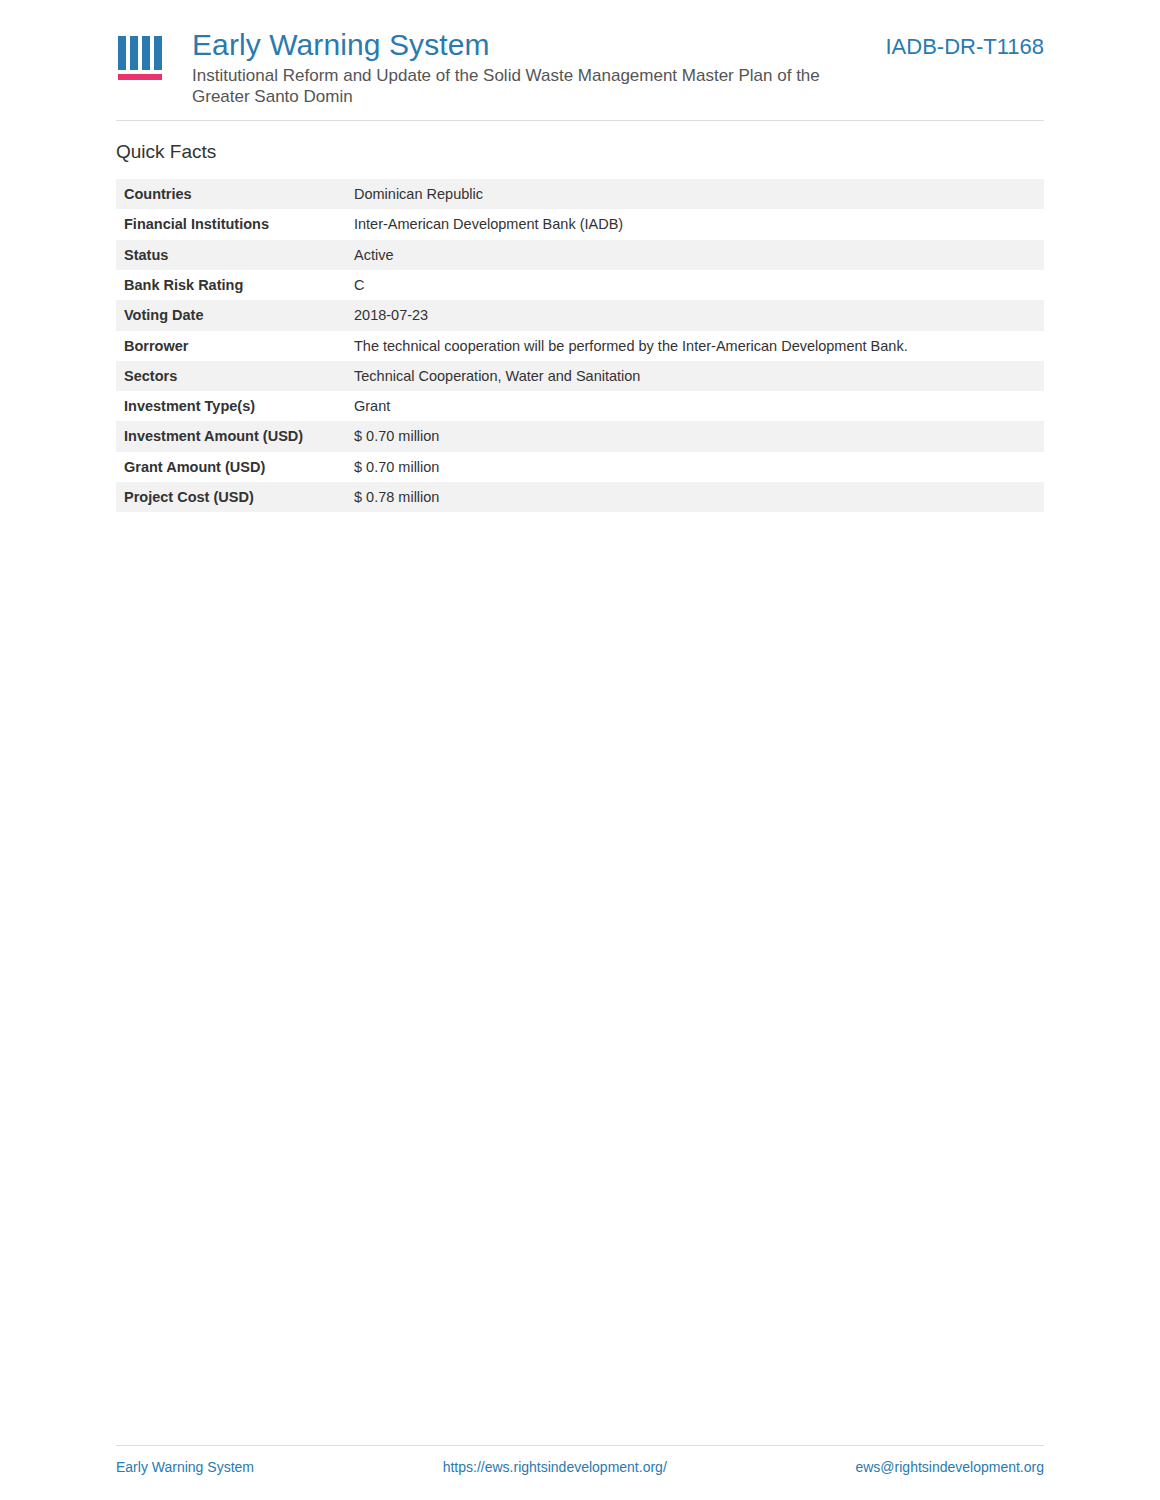Early Warning System
Institutional Reform and Update of the Solid Waste Management Master Plan of the Greater Santo Domin
IADB-DR-T1168
Quick Facts
| Countries | Dominican Republic |
| Financial Institutions | Inter-American Development Bank (IADB) |
| Status | Active |
| Bank Risk Rating | C |
| Voting Date | 2018-07-23 |
| Borrower | The technical cooperation will be performed by the Inter-American Development Bank. |
| Sectors | Technical Cooperation, Water and Sanitation |
| Investment Type(s) | Grant |
| Investment Amount (USD) | $ 0.70 million |
| Grant Amount (USD) | $ 0.70 million |
| Project Cost (USD) | $ 0.78 million |
Early Warning System
https://ews.rightsindevelopment.org/
ews@rightsindevelopment.org